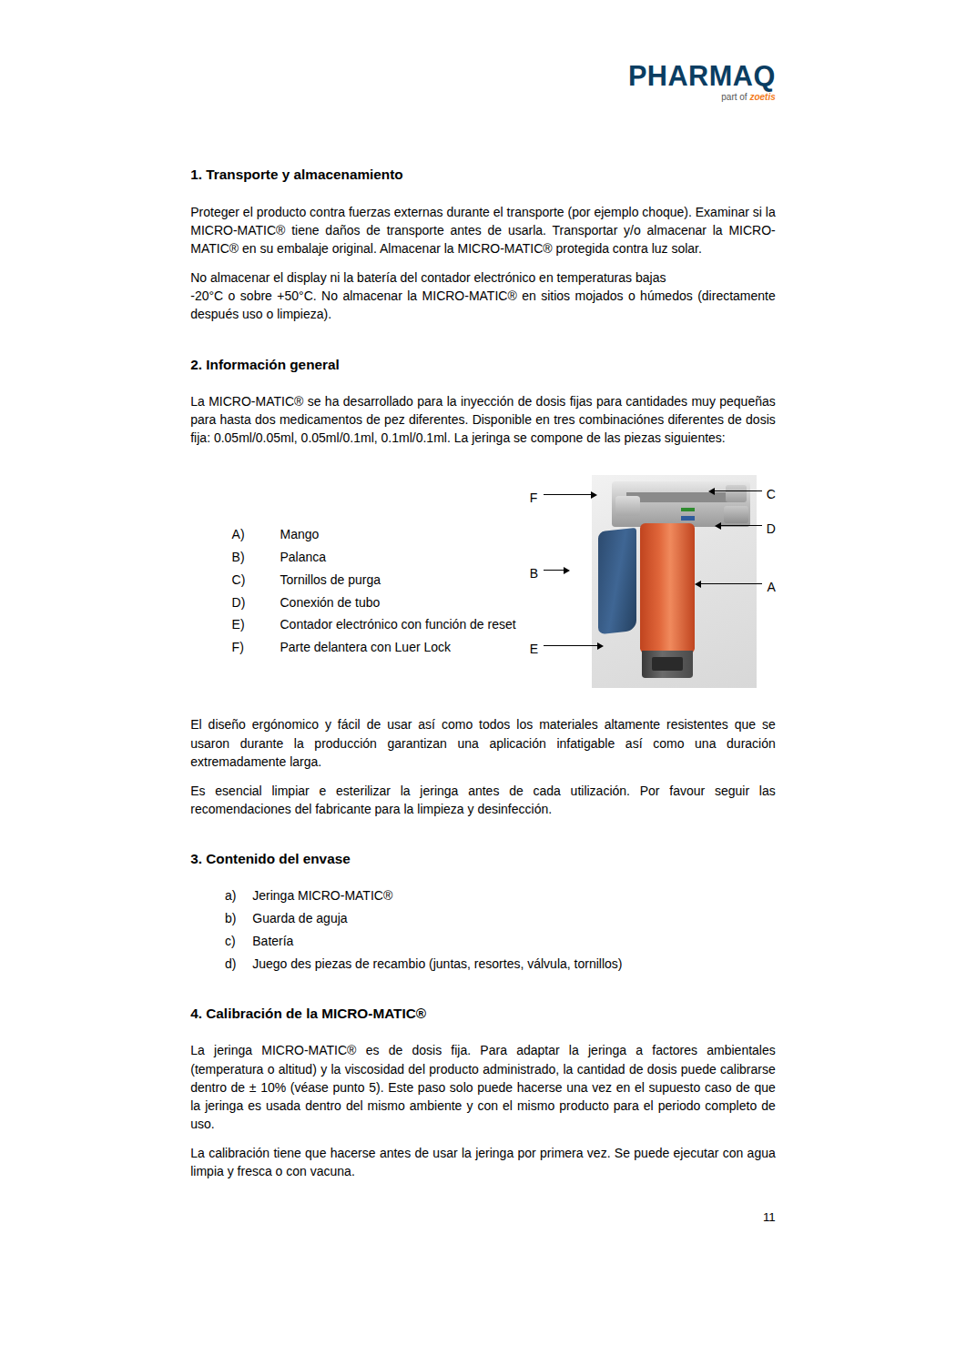PHARMAQ
part of zoetis
1. Transporte y almacenamiento
Proteger el producto contra fuerzas externas durante el transporte (por ejemplo choque). Examinar si la MICRO-MATIC® tiene daños de transporte antes de usarla. Transportar y/o almacenar la MICRO-MATIC® en su embalaje original. Almacenar la MICRO-MATIC® protegida contra luz solar.
No almacenar el display ni la batería del contador electrónico en temperaturas bajas
-20°C o sobre +50°C. No almacenar la MICRO-MATIC® en sitios mojados o húmedos (directamente después uso o limpieza).
2. Información general
La MICRO-MATIC® se ha desarrollado para la inyección de dosis fijas para cantidades muy pequeñas para hasta dos medicamentos de pez diferentes. Disponible en tres combinaciónes diferentes de dosis fija: 0.05ml/0.05ml, 0.05ml/0.1ml, 0.1ml/0.1ml. La jeringa se compone de las piezas siguientes:
| A) | Mango |
| B) | Palanca |
| C) | Tornillos de purga |
| D) | Conexión de tubo |
| E) | Contador electrónico con función de reset |
| F) | Parte delantera con Luer Lock |
F B E C D A
El diseño ergónomico y fácil de usar así como todos los materiales altamente resistentes que se usaron durante la producción garantizan una aplicación infatigable así como una duración extremadamente larga.
Es esencial limpiar e esterilizar la jeringa antes de cada utilización. Por favour seguir las recomendaciones del fabricante para la limpieza y desinfección.
3. Contenido del envase
Jeringa MICRO-MATIC®
Guarda de aguja
Batería
Juego des piezas de recambio (juntas, resortes, válvula, tornillos)
4. Calibración de la MICRO-MATIC®
La jeringa MICRO-MATIC® es de dosis fija. Para adaptar la jeringa a factores ambientales (temperatura o altitud) y la viscosidad del producto administrado, la cantidad de dosis puede calibrarse dentro de ± 10% (véase punto 5). Este paso solo puede hacerse una vez en el supuesto caso de que la jeringa es usada dentro del mismo ambiente y con el mismo producto para el periodo completo de uso.
La calibración tiene que hacerse antes de usar la jeringa por primera vez. Se puede ejecutar con agua limpia y fresca o con vacuna.
11